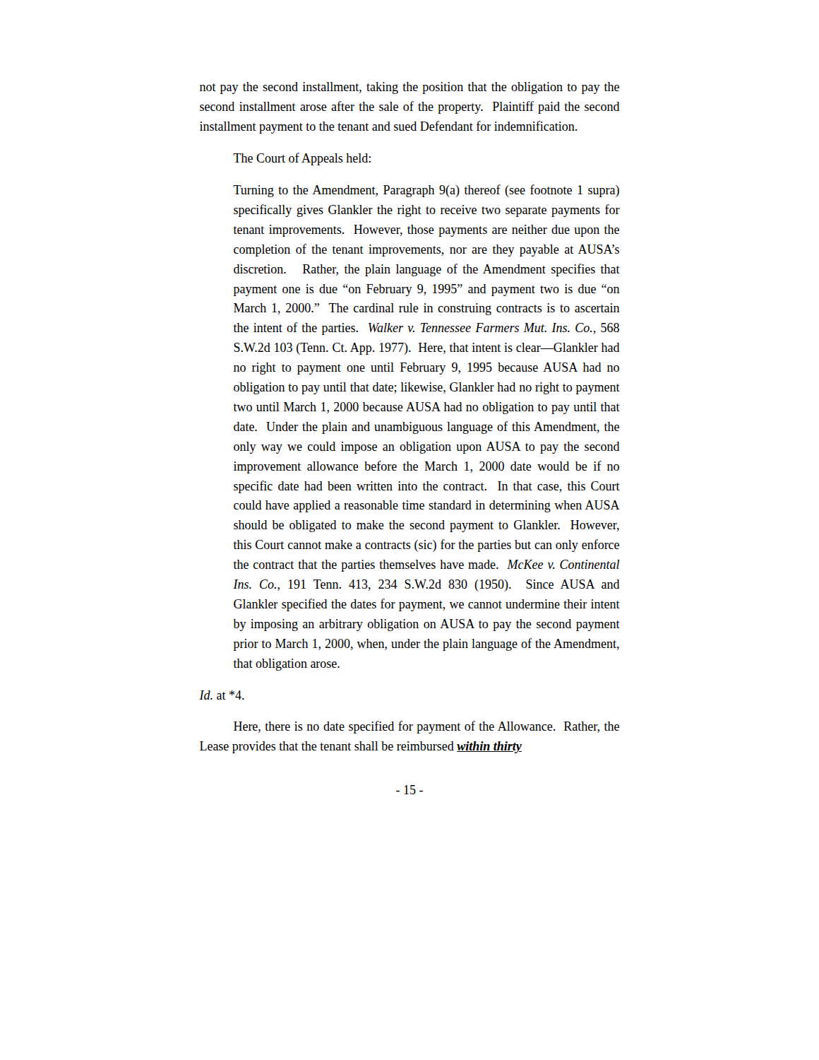not pay the second installment, taking the position that the obligation to pay the second installment arose after the sale of the property. Plaintiff paid the second installment payment to the tenant and sued Defendant for indemnification.
The Court of Appeals held:
Turning to the Amendment, Paragraph 9(a) thereof (see footnote 1 supra) specifically gives Glankler the right to receive two separate payments for tenant improvements. However, those payments are neither due upon the completion of the tenant improvements, nor are they payable at AUSA’s discretion. Rather, the plain language of the Amendment specifies that payment one is due “on February 9, 1995” and payment two is due “on March 1, 2000.” The cardinal rule in construing contracts is to ascertain the intent of the parties. Walker v. Tennessee Farmers Mut. Ins. Co., 568 S.W.2d 103 (Tenn. Ct. App. 1977). Here, that intent is clear—Glankler had no right to payment one until February 9, 1995 because AUSA had no obligation to pay until that date; likewise, Glankler had no right to payment two until March 1, 2000 because AUSA had no obligation to pay until that date. Under the plain and unambiguous language of this Amendment, the only way we could impose an obligation upon AUSA to pay the second improvement allowance before the March 1, 2000 date would be if no specific date had been written into the contract. In that case, this Court could have applied a reasonable time standard in determining when AUSA should be obligated to make the second payment to Glankler. However, this Court cannot make a contracts (sic) for the parties but can only enforce the contract that the parties themselves have made. McKee v. Continental Ins. Co., 191 Tenn. 413, 234 S.W.2d 830 (1950). Since AUSA and Glankler specified the dates for payment, we cannot undermine their intent by imposing an arbitrary obligation on AUSA to pay the second payment prior to March 1, 2000, when, under the plain language of the Amendment, that obligation arose.
Id. at *4.
Here, there is no date specified for payment of the Allowance. Rather, the Lease provides that the tenant shall be reimbursed within thirty
- 15 -